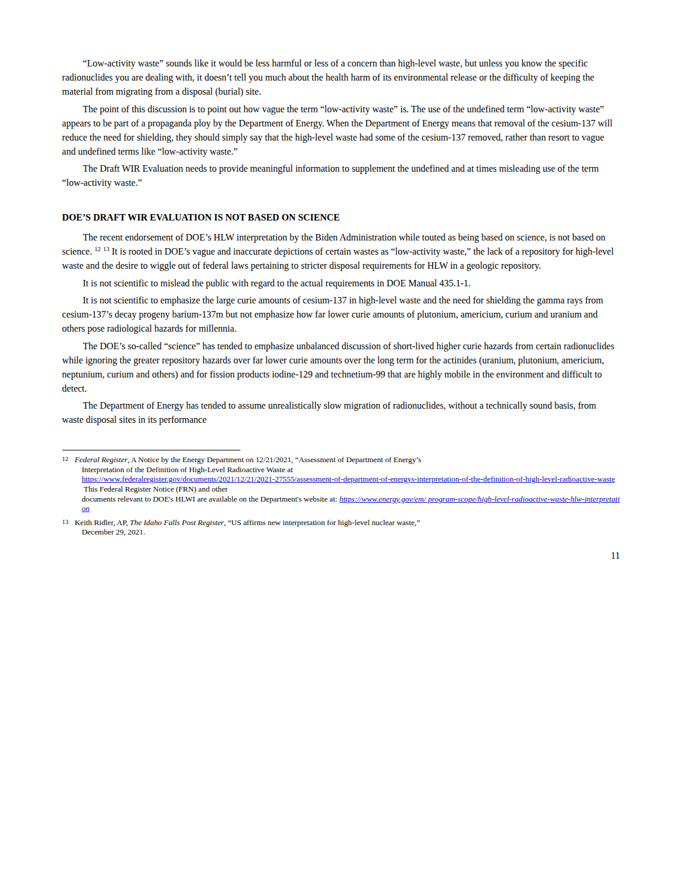“Low-activity waste” sounds like it would be less harmful or less of a concern than high-level waste, but unless you know the specific radionuclides you are dealing with, it doesn’t tell you much about the health harm of its environmental release or the difficulty of keeping the material from migrating from a disposal (burial) site.
The point of this discussion is to point out how vague the term “low-activity waste” is. The use of the undefined term “low-activity waste” appears to be part of a propaganda ploy by the Department of Energy. When the Department of Energy means that removal of the cesium-137 will reduce the need for shielding, they should simply say that the high-level waste had some of the cesium-137 removed, rather than resort to vague and undefined terms like “low-activity waste.”
The Draft WIR Evaluation needs to provide meaningful information to supplement the undefined and at times misleading use of the term “low-activity waste.”
DOE’s Draft WIR Evaluation is Not Based on Science
The recent endorsement of DOE’s HLW interpretation by the Biden Administration while touted as being based on science, is not based on science. 12 13 It is rooted in DOE’s vague and inaccurate depictions of certain wastes as “low-activity waste,” the lack of a repository for high-level waste and the desire to wiggle out of federal laws pertaining to stricter disposal requirements for HLW in a geologic repository.
It is not scientific to mislead the public with regard to the actual requirements in DOE Manual 435.1-1.
It is not scientific to emphasize the large curie amounts of cesium-137 in high-level waste and the need for shielding the gamma rays from cesium-137’s decay progeny barium-137m but not emphasize how far lower curie amounts of plutonium, americium, curium and uranium and others pose radiological hazards for millennia.
The DOE’s so-called “science” has tended to emphasize unbalanced discussion of short-lived higher curie hazards from certain radionuclides while ignoring the greater repository hazards over far lower curie amounts over the long term for the actinides (uranium, plutonium, americium, neptunium, curium and others) and for fission products iodine-129 and technetium-99 that are highly mobile in the environment and difficult to detect.
The Department of Energy has tended to assume unrealistically slow migration of radionuclides, without a technically sound basis, from waste disposal sites in its performance
12 Federal Register, A Notice by the Energy Department on 12/21/2021, “Assessment of Department of Energy’s Interpretation of the Definition of High-Level Radioactive Waste at https://www.federalregister.gov/documents/2021/12/21/2021-27555/assessment-of-department-of-energys-interpretation-of-the-definition-of-high-level-radioactive-waste This Federal Register Notice (FRN) and other documents relevant to DOE's HLWI are available on the Department's website at: https://www.energy.gov/em/ program-scope/high-level-radioactive-waste-hlw-interpretation
13 Keith Ridler, AP, The Idaho Falls Post Register, “US affirms new interpretation for high-level nuclear waste,” December 29, 2021.
11